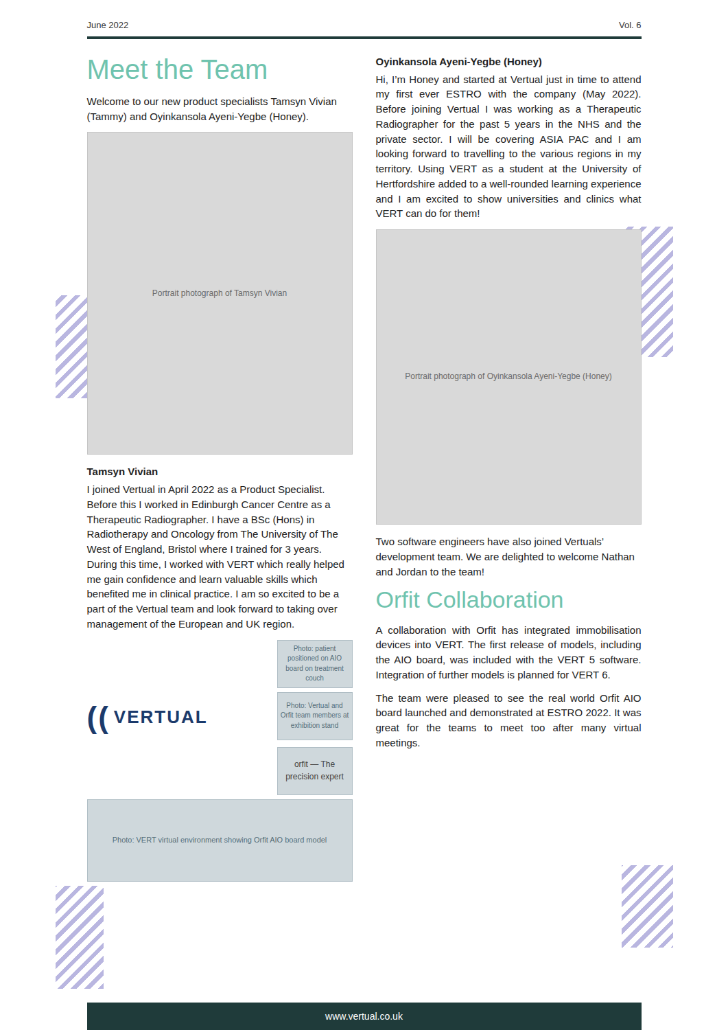June 2022 Vol. 6
Meet the Team
Welcome to our new product specialists Tamsyn Vivian (Tammy) and Oyinkansola Ayeni-Yegbe (Honey).
Portrait photograph of Tamsyn Vivian
Tamsyn Vivian
I joined Vertual in April 2022 as a Product Specialist. Before this I worked in Edinburgh Cancer Centre as a Therapeutic Radiographer. I have a BSc (Hons) in Radiotherapy and Oncology from The University of The West of England, Bristol where I trained for 3 years. During this time, I worked with VERT which really helped me gain confidence and learn valuable skills which benefited me in clinical practice. I am so excited to be a part of the Vertual team and look forward to taking over management of the European and UK region.
((VERTUAL
Photo: patient positioned on AIO board on treatment couch
Photo: Vertual and Orfit team members at exhibition stand
orfit — The precision expert
Photo: VERT virtual environment showing Orfit AIO board model
Oyinkansola Ayeni-Yegbe (Honey)
Hi, I’m Honey and started at Vertual just in time to attend my first ever ESTRO with the company (May 2022). Before joining Vertual I was working as a Therapeutic Radiographer for the past 5 years in the NHS and the private sector. I will be covering ASIA PAC and I am looking forward to travelling to the various regions in my territory. Using VERT as a student at the University of Hertfordshire added to a well-rounded learning experience and I am excited to show universities and clinics what VERT can do for them!
Portrait photograph of Oyinkansola Ayeni-Yegbe (Honey)
Two software engineers have also joined Vertuals’ development team. We are delighted to welcome Nathan and Jordan to the team!
Orfit Collaboration
A collaboration with Orfit has integrated immobilisation devices into VERT. The first release of models, including the AIO board, was included with the VERT 5 software. Integration of further models is planned for VERT 6.
The team were pleased to see the real world Orfit AIO board launched and demonstrated at ESTRO 2022. It was great for the teams to meet too after many virtual meetings.
www.vertual.co.uk